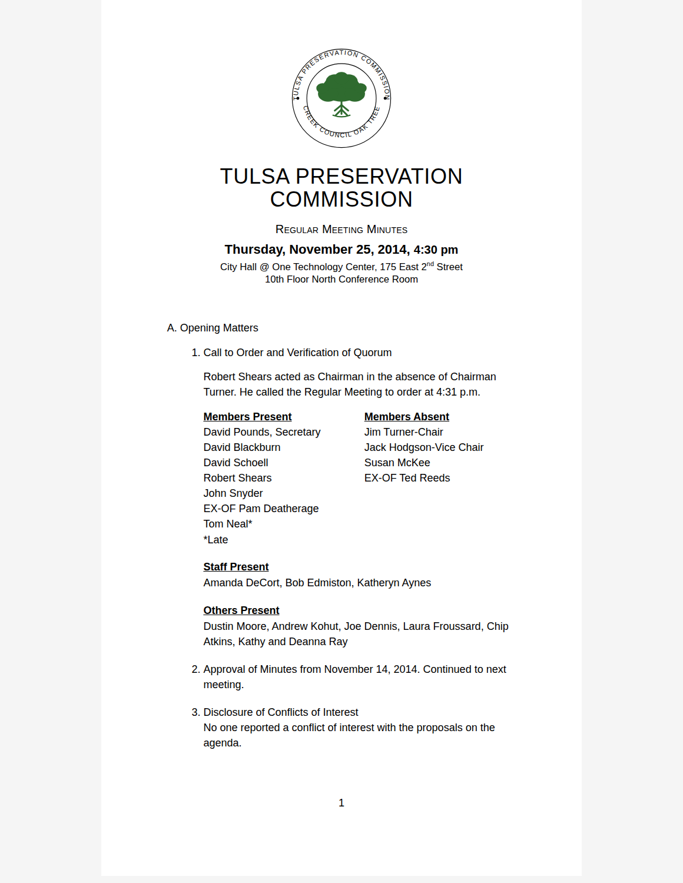TULSA PRESERVATION COMMISSION CREEK COUNCIL OAK TREE
TULSA PRESERVATION COMMISSION
Regular Meeting Minutes
Thursday, November 25, 2014, 4:30 pm
City Hall @ One Technology Center, 175 East 2nd Street
10th Floor North Conference Room
Opening Matters
Call to Order and Verification of Quorum
Robert Shears acted as Chairman in the absence of Chairman Turner. He called the Regular Meeting to order at 4:31 p.m.
| Members Present | Members Absent |
| David Pounds, Secretary | Jim Turner-Chair |
| David Blackburn | Jack Hodgson-Vice Chair |
| David Schoell | Susan McKee |
| Robert Shears | EX-OF Ted Reeds |
| John Snyder | |
| EX-OF Pam Deatherage | |
| Tom Neal* | |
| *Late | |
Staff Present Amanda DeCort, Bob Edmiston, Katheryn Aynes
Others Present Dustin Moore, Andrew Kohut, Joe Dennis, Laura Froussard, Chip Atkins, Kathy and Deanna Ray
Approval of Minutes from November 14, 2014. Continued to next meeting.
Disclosure of Conflicts of Interest
No one reported a conflict of interest with the proposals on the agenda.
1